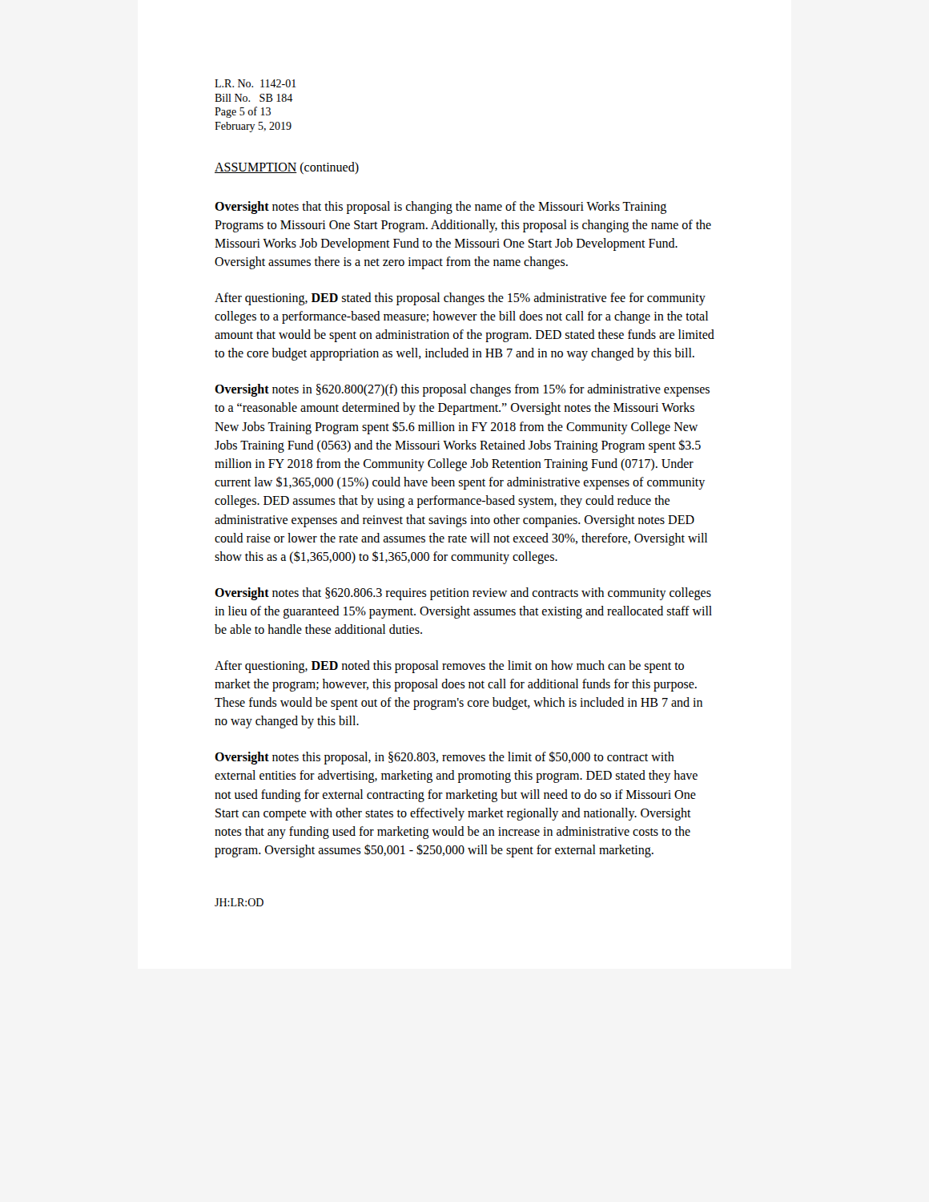L.R. No. 1142-01
Bill No. SB 184
Page 5 of 13
February 5, 2019
ASSUMPTION (continued)
Oversight notes that this proposal is changing the name of the Missouri Works Training Programs to Missouri One Start Program. Additionally, this proposal is changing the name of the Missouri Works Job Development Fund to the Missouri One Start Job Development Fund. Oversight assumes there is a net zero impact from the name changes.
After questioning, DED stated this proposal changes the 15% administrative fee for community colleges to a performance-based measure; however the bill does not call for a change in the total amount that would be spent on administration of the program. DED stated these funds are limited to the core budget appropriation as well, included in HB 7 and in no way changed by this bill.
Oversight notes in §620.800(27)(f) this proposal changes from 15% for administrative expenses to a “reasonable amount determined by the Department.” Oversight notes the Missouri Works New Jobs Training Program spent $5.6 million in FY 2018 from the Community College New Jobs Training Fund (0563) and the Missouri Works Retained Jobs Training Program spent $3.5 million in FY 2018 from the Community College Job Retention Training Fund (0717). Under current law $1,365,000 (15%) could have been spent for administrative expenses of community colleges. DED assumes that by using a performance-based system, they could reduce the administrative expenses and reinvest that savings into other companies. Oversight notes DED could raise or lower the rate and assumes the rate will not exceed 30%, therefore, Oversight will show this as a ($1,365,000) to $1,365,000 for community colleges.
Oversight notes that §620.806.3 requires petition review and contracts with community colleges in lieu of the guaranteed 15% payment. Oversight assumes that existing and reallocated staff will be able to handle these additional duties.
After questioning, DED noted this proposal removes the limit on how much can be spent to market the program; however, this proposal does not call for additional funds for this purpose. These funds would be spent out of the program's core budget, which is included in HB 7 and in no way changed by this bill.
Oversight notes this proposal, in §620.803, removes the limit of $50,000 to contract with external entities for advertising, marketing and promoting this program. DED stated they have not used funding for external contracting for marketing but will need to do so if Missouri One Start can compete with other states to effectively market regionally and nationally. Oversight notes that any funding used for marketing would be an increase in administrative costs to the program. Oversight assumes $50,001 - $250,000 will be spent for external marketing.
JH:LR:OD